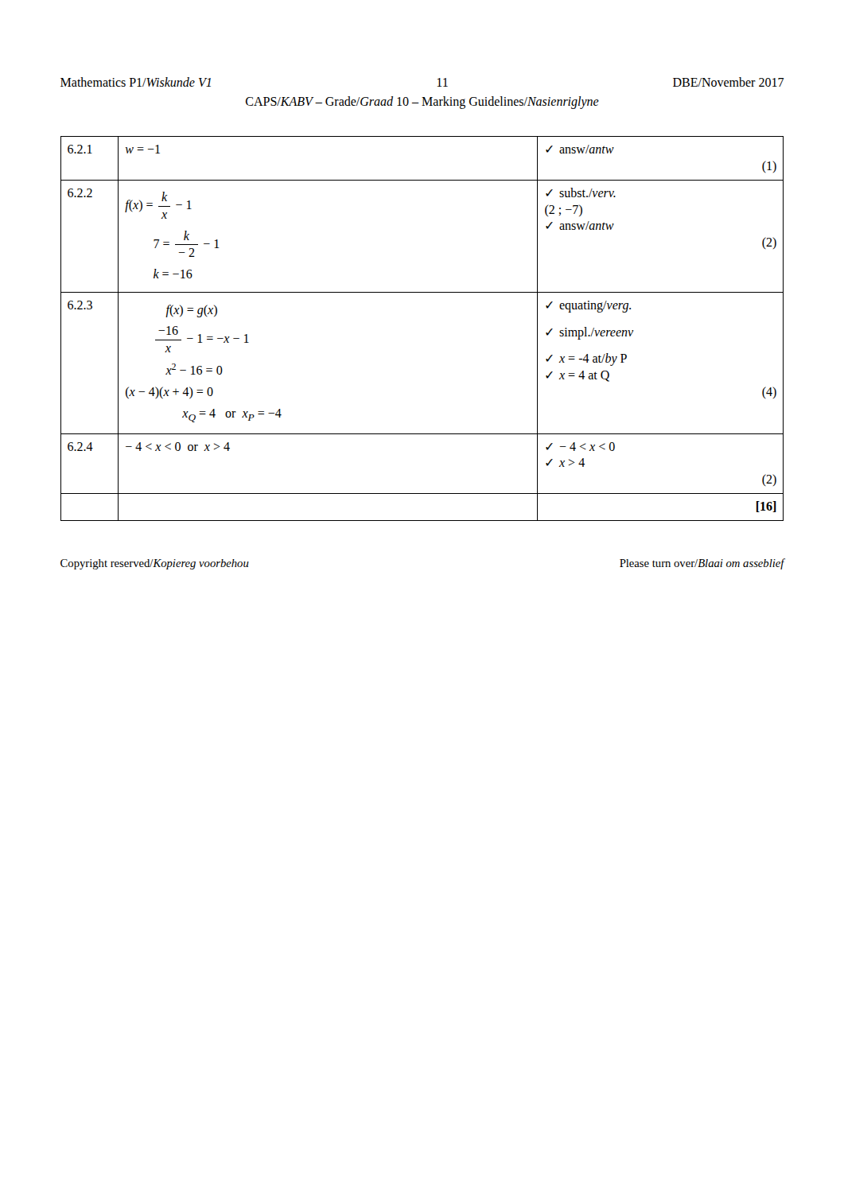Mathematics P1/Wiskunde V1
11
DBE/November 2017
CAPS/KABV – Grade/Graad 10 – Marking Guidelines/Nasienriglyne
| 6.2.1 | w = −1 | answ/ antw (1) |
| 6.2.2 | f ( x ) = k x − 1 7 = k − 2 − 1 k = −16 | subst./ verv. (2 ; −7) answ/ antw (2) |
| 6.2.3 | f ( x ) = g ( x ) −16 x − 1 = − x − 1 x 2 − 16 = 0 ( x − 4)( x + 4) = 0 x Q = 4 or x P = −4 | equating/ verg. simpl./ vereenv x = -4 at/ by P x = 4 at Q (4) |
| 6.2.4 | − 4 < x < 0 or x > 4 | − 4 < x < 0 x > 4 (2) |
| | | [16] |
Copyright reserved/Kopiereg voorbehou
Please turn over/Blaai om asseblief